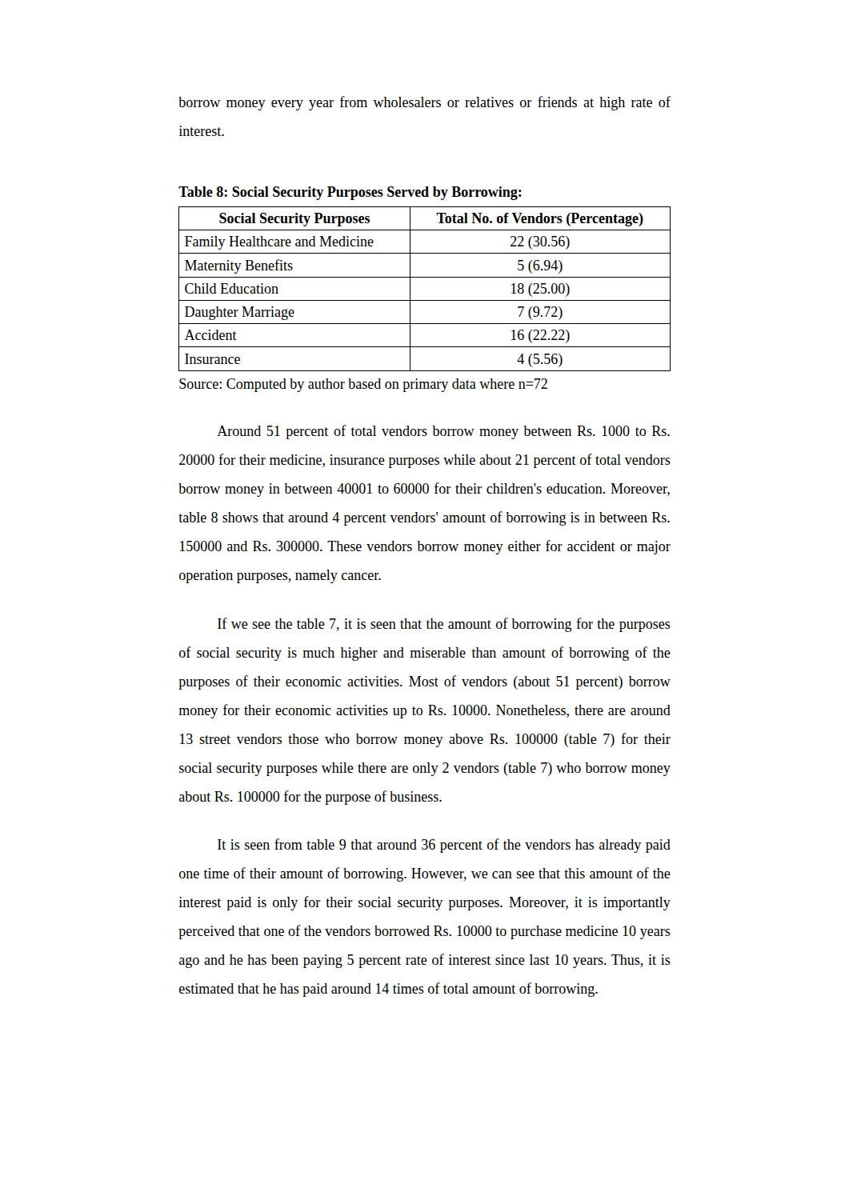borrow money every year from wholesalers or relatives or friends at high rate of interest.
Table 8: Social Security Purposes Served by Borrowing:
| Social Security Purposes | Total No. of Vendors (Percentage) |
| --- | --- |
| Family Healthcare and Medicine | 22 (30.56) |
| Maternity Benefits | 5 (6.94) |
| Child Education | 18 (25.00) |
| Daughter Marriage | 7 (9.72) |
| Accident | 16 (22.22) |
| Insurance | 4 (5.56) |
Source: Computed by author based on primary data where n=72
Around 51 percent of total vendors borrow money between Rs. 1000 to Rs. 20000 for their medicine, insurance purposes while about 21 percent of total vendors borrow money in between 40001 to 60000 for their children's education. Moreover, table 8 shows that around 4 percent vendors' amount of borrowing is in between Rs. 150000 and Rs. 300000. These vendors borrow money either for accident or major operation purposes, namely cancer.
If we see the table 7, it is seen that the amount of borrowing for the purposes of social security is much higher and miserable than amount of borrowing of the purposes of their economic activities. Most of vendors (about 51 percent) borrow money for their economic activities up to Rs. 10000. Nonetheless, there are around 13 street vendors those who borrow money above Rs. 100000 (table 7) for their social security purposes while there are only 2 vendors (table 7) who borrow money about Rs. 100000 for the purpose of business.
It is seen from table 9 that around 36 percent of the vendors has already paid one time of their amount of borrowing. However, we can see that this amount of the interest paid is only for their social security purposes. Moreover, it is importantly perceived that one of the vendors borrowed Rs. 10000 to purchase medicine 10 years ago and he has been paying 5 percent rate of interest since last 10 years. Thus, it is estimated that he has paid around 14 times of total amount of borrowing.